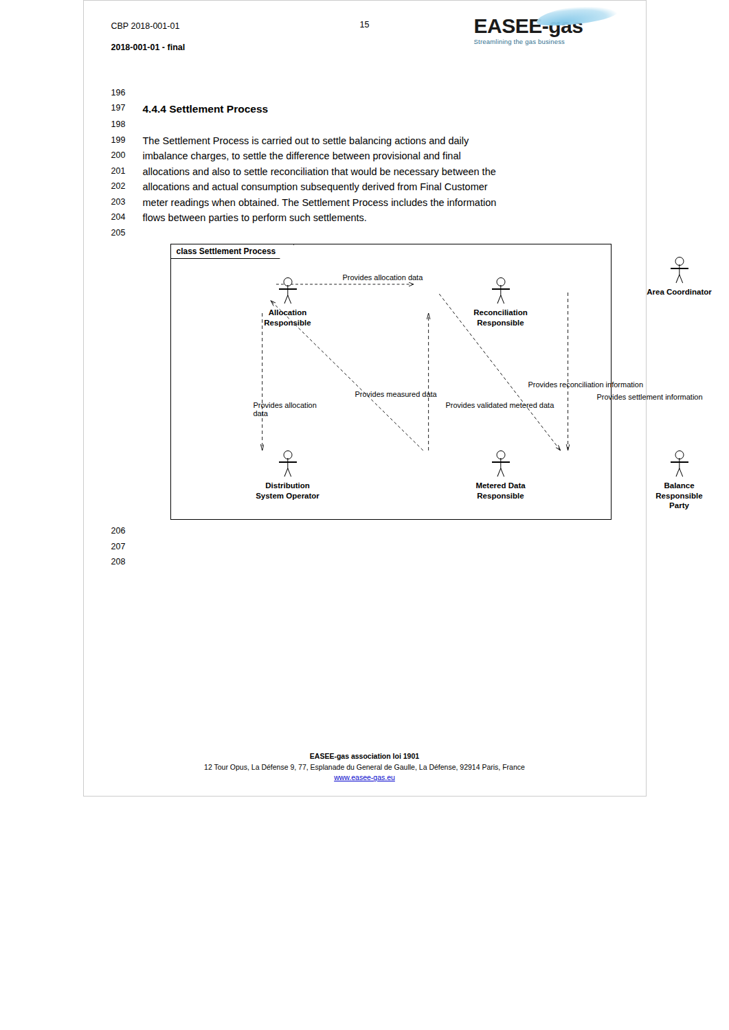CBP 2018-001-01
15
2018-001-01 - final
EASEE-gas
Streamlining the gas business
196
197
4.4.4 Settlement Process
198
199
The Settlement Process is carried out to settle balancing actions and daily
200
imbalance charges, to settle the difference between provisional and final
201
allocations and also to settle reconciliation that would be necessary between the
202
allocations and actual consumption subsequently derived from Final Customer
203
meter readings when obtained. The Settlement Process includes the information
204
flows between parties to perform such settlements.
205
class Settlement Process
Allocation
Responsible
Reconciliation
Responsible
Area Coordinator
Distribution
System Operator
Metered Data
Responsible
Balance
Responsible
Party
Provides allocation data
Provides allocation data
Provides measured data
Provides validated metered data
Provides reconciliation information
Provides settlement information
206
207
208
EASEE-gas association loi 1901
12 Tour Opus, La Défense 9, 77, Esplanade du General de Gaulle, La Défense, 92914 Paris, France
www.easee-gas.eu